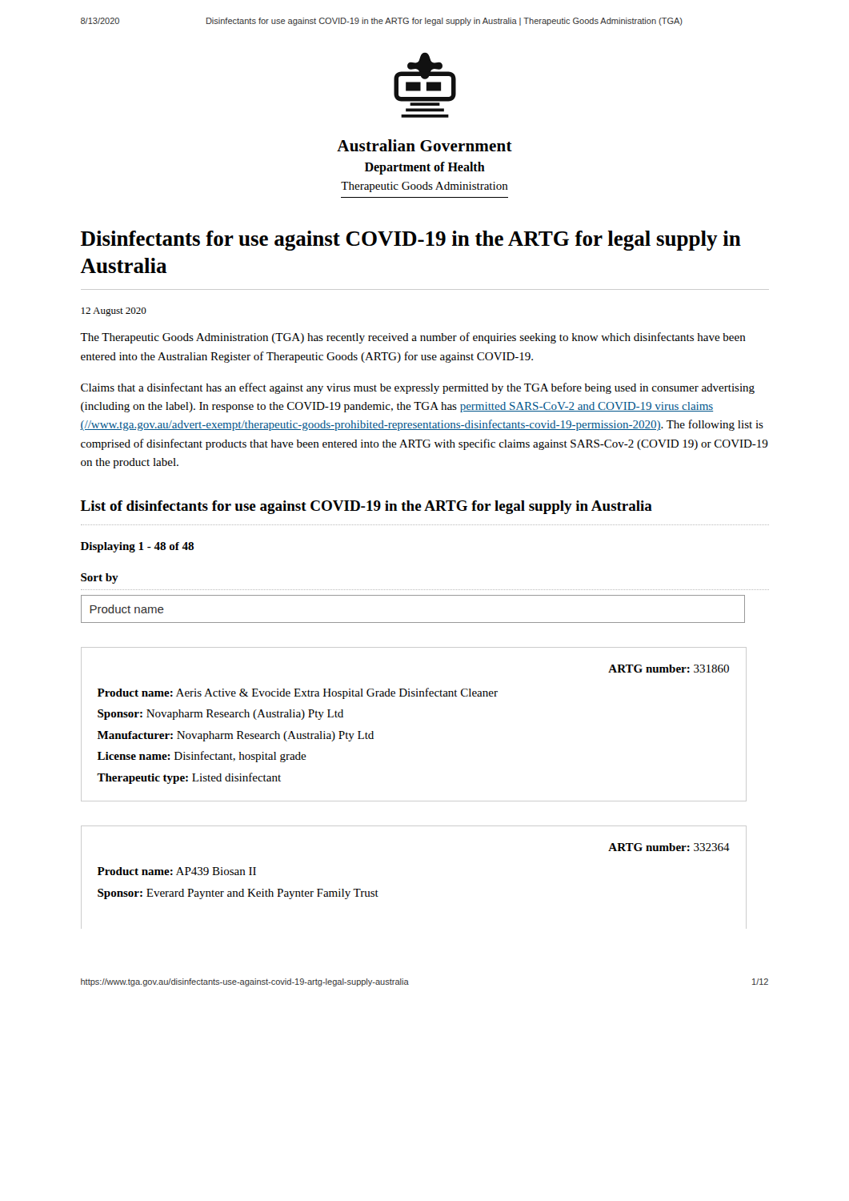8/13/2020
Disinfectants for use against COVID-19 in the ARTG for legal supply in Australia | Therapeutic Goods Administration (TGA)
Australian Government
Department of Health
Therapeutic Goods Administration
Disinfectants for use against COVID-19 in the ARTG for legal supply in Australia
12 August 2020
The Therapeutic Goods Administration (TGA) has recently received a number of enquiries seeking to know which disinfectants have been entered into the Australian Register of Therapeutic Goods (ARTG) for use against COVID-19.
Claims that a disinfectant has an effect against any virus must be expressly permitted by the TGA before being used in consumer advertising (including on the label). In response to the COVID-19 pandemic, the TGA has permitted SARS-CoV-2 and COVID-19 virus claims (//www.tga.gov.au/advert-exempt/therapeutic-goods-prohibited-representations-disinfectants-covid-19-permission-2020). The following list is comprised of disinfectant products that have been entered into the ARTG with specific claims against SARS-Cov-2 (COVID 19) or COVID-19 on the product label.
List of disinfectants for use against COVID-19 in the ARTG for legal supply in Australia
Displaying 1 - 48 of 48
Sort by
Product name
ARTG number: 331860
Product name: Aeris Active & Evocide Extra Hospital Grade Disinfectant Cleaner
Sponsor: Novapharm Research (Australia) Pty Ltd
Manufacturer: Novapharm Research (Australia) Pty Ltd
License name: Disinfectant, hospital grade
Therapeutic type: Listed disinfectant
ARTG number: 332364
Product name: AP439 Biosan II
Sponsor: Everard Paynter and Keith Paynter Family Trust
https://www.tga.gov.au/disinfectants-use-against-covid-19-artg-legal-supply-australia
1/12